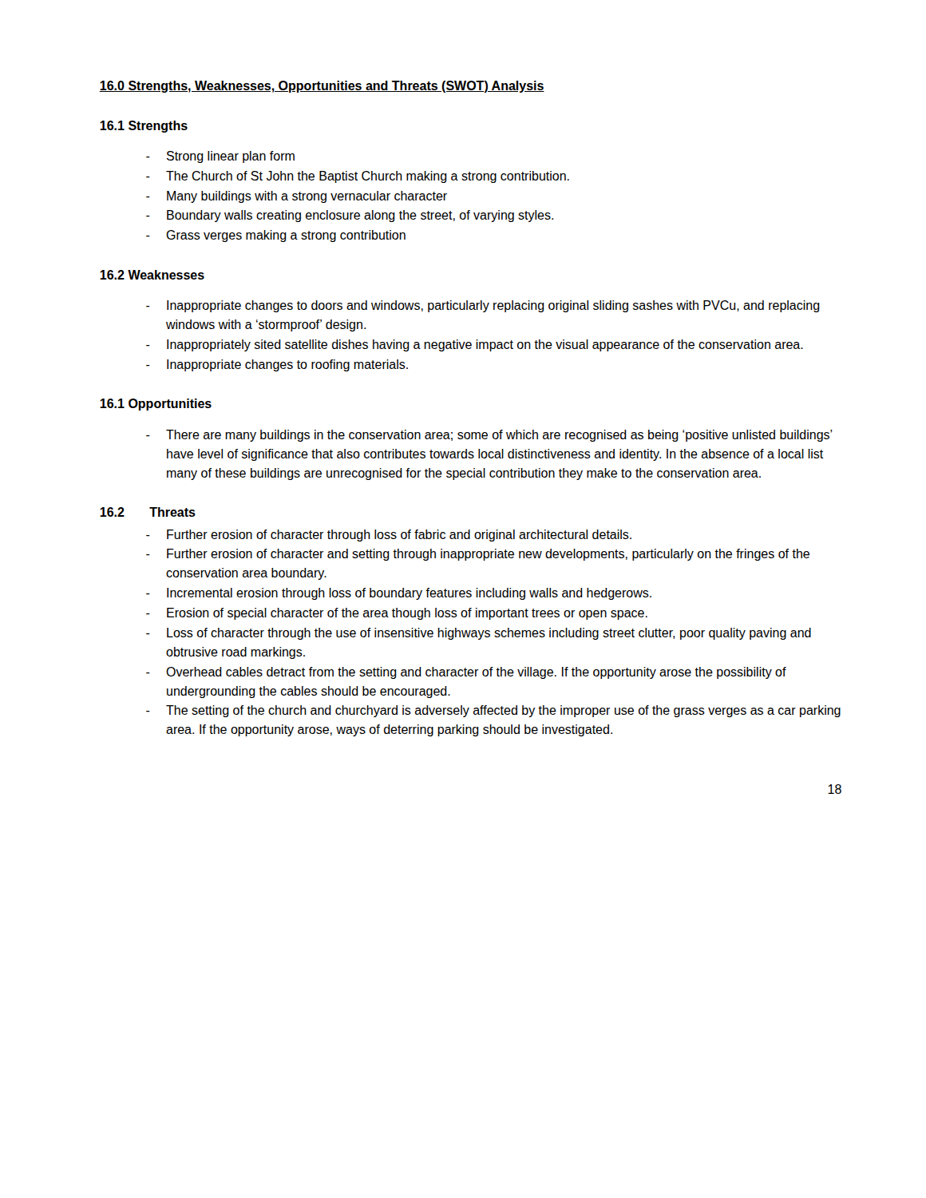16.0 Strengths, Weaknesses, Opportunities and Threats (SWOT) Analysis
16.1 Strengths
Strong linear plan form
The Church of St John the Baptist Church making a strong contribution.
Many buildings with a strong vernacular character
Boundary walls creating enclosure along the street, of varying styles.
Grass verges making a strong contribution
16.2 Weaknesses
Inappropriate changes to doors and windows, particularly replacing original sliding sashes with PVCu, and replacing windows with a ‘stormproof’ design.
Inappropriately sited satellite dishes having a negative impact on the visual appearance of the conservation area.
Inappropriate changes to roofing materials.
16.1 Opportunities
There are many buildings in the conservation area; some of which are recognised as being ‘positive unlisted buildings’ have level of significance that also contributes towards local distinctiveness and identity. In the absence of a local list many of these buildings are unrecognised for the special contribution they make to the conservation area.
16.2 Threats
Further erosion of character through loss of fabric and original architectural details.
Further erosion of character and setting through inappropriate new developments, particularly on the fringes of the conservation area boundary.
Incremental erosion through loss of boundary features including walls and hedgerows.
Erosion of special character of the area though loss of important trees or open space.
Loss of character through the use of insensitive highways schemes including street clutter, poor quality paving and obtrusive road markings.
Overhead cables detract from the setting and character of the village. If the opportunity arose the possibility of undergrounding the cables should be encouraged.
The setting of the church and churchyard is adversely affected by the improper use of the grass verges as a car parking area. If the opportunity arose, ways of deterring parking should be investigated.
18